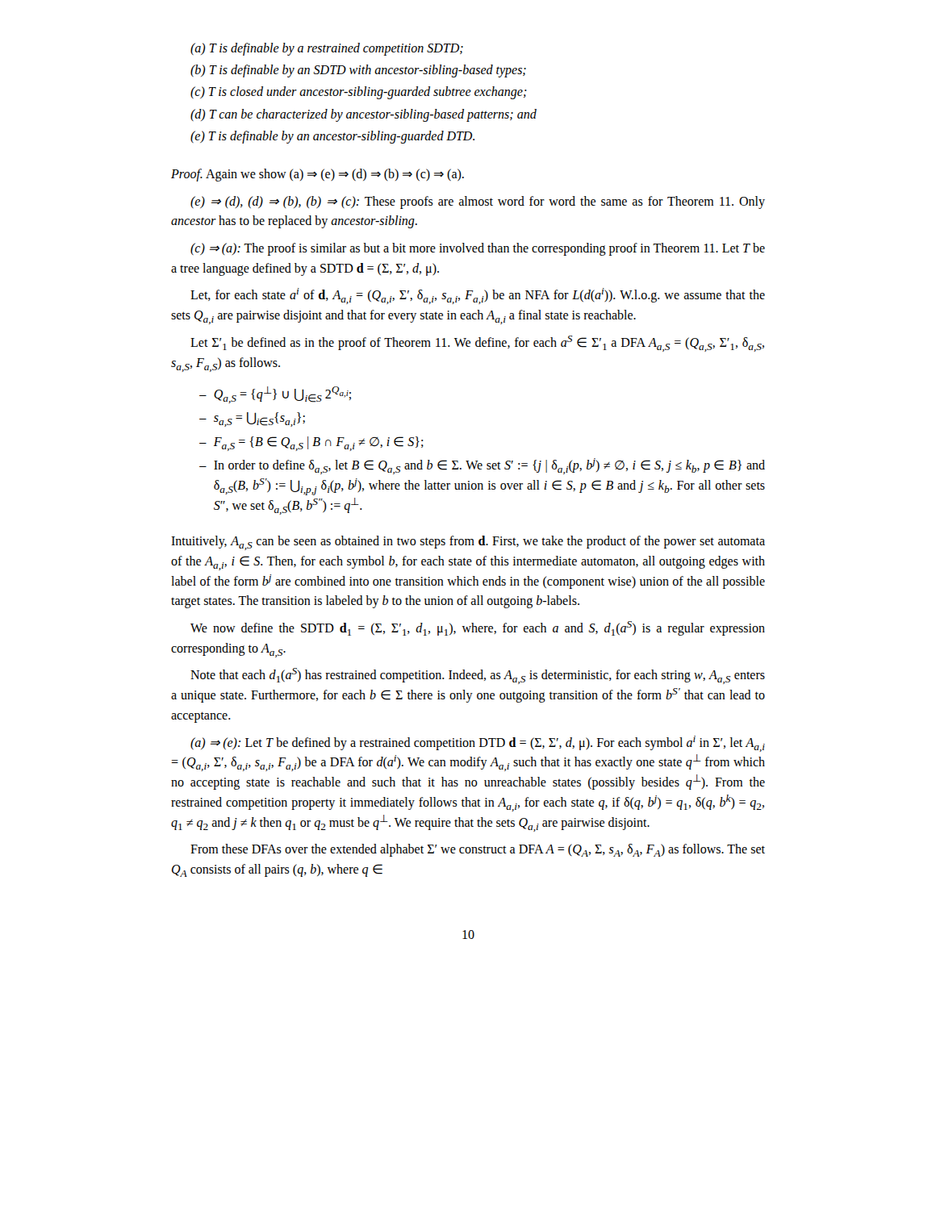(a) T is definable by a restrained competition SDTD;
(b) T is definable by an SDTD with ancestor-sibling-based types;
(c) T is closed under ancestor-sibling-guarded subtree exchange;
(d) T can be characterized by ancestor-sibling-based patterns; and
(e) T is definable by an ancestor-sibling-guarded DTD.
Proof. Again we show (a) ⇒ (e) ⇒ (d) ⇒ (b) ⇒ (c) ⇒ (a).
(e) ⇒ (d), (d) ⇒ (b), (b) ⇒ (c): These proofs are almost word for word the same as for Theorem 11. Only ancestor has to be replaced by ancestor-sibling.
(c) ⇒ (a): The proof is similar as but a bit more involved than the corresponding proof in Theorem 11. Let T be a tree language defined by a SDTD d = (Σ, Σ′, d, μ).
Let, for each state ai of d, Aa,i = (Qa,i, Σ′, δa,i, sa,i, Fa,i) be an NFA for L(d(ai)). W.l.o.g. we assume that the sets Qa,i are pairwise disjoint and that for every state in each Aa,i a final state is reachable.
Let Σ′1 be defined as in the proof of Theorem 11. We define, for each aS ∈ Σ′1 a DFA Aa,S = (Qa,S, Σ′1, δa,S, sa,S, Fa,S) as follows.
Qa,S = {q⊥} ∪ ⋃i∈S 2Qa,i;
sa,S = ⋃i∈S{sa,i};
Fa,S = {B ∈ Qa,S | B ∩ Fa,i ≠ ∅, i ∈ S};
In order to define δa,S, let B ∈ Qa,S and b ∈ Σ. We set S′ := {j | δa,i(p, bj) ≠ ∅, i ∈ S, j ≤ kb, p ∈ B} and δa,S(B, bS′) := ⋃i,p,j δi(p, bj), where the latter union is over all i ∈ S, p ∈ B and j ≤ kb. For all other sets S″, we set δa,S(B, bS″) := q⊥.
Intuitively, Aa,S can be seen as obtained in two steps from d. First, we take the product of the power set automata of the Aa,i, i ∈ S. Then, for each symbol b, for each state of this intermediate automaton, all outgoing edges with label of the form bj are combined into one transition which ends in the (component wise) union of the all possible target states. The transition is labeled by b to the union of all outgoing b-labels.
We now define the SDTD d1 = (Σ, Σ′1, d1, μ1), where, for each a and S, d1(aS) is a regular expression corresponding to Aa,S.
Note that each d1(aS) has restrained competition. Indeed, as Aa,S is deterministic, for each string w, Aa,S enters a unique state. Furthermore, for each b ∈ Σ there is only one outgoing transition of the form bS′ that can lead to acceptance.
(a) ⇒ (e): Let T be defined by a restrained competition DTD d = (Σ, Σ′, d, μ). For each symbol ai in Σ′, let Aa,i = (Qa,i, Σ′, δa,i, sa,i, Fa,i) be a DFA for d(ai). We can modify Aa,i such that it has exactly one state q⊥ from which no accepting state is reachable and such that it has no unreachable states (possibly besides q⊥). From the restrained competition property it immediately follows that in Aa,i, for each state q, if δ(q, bj) = q1, δ(q, bk) = q2, q1 ≠ q2 and j ≠ k then q1 or q2 must be q⊥. We require that the sets Qa,i are pairwise disjoint.
From these DFAs over the extended alphabet Σ′ we construct a DFA A = (QA, Σ, sA, δA, FA) as follows. The set QA consists of all pairs (q, b), where q ∈
10